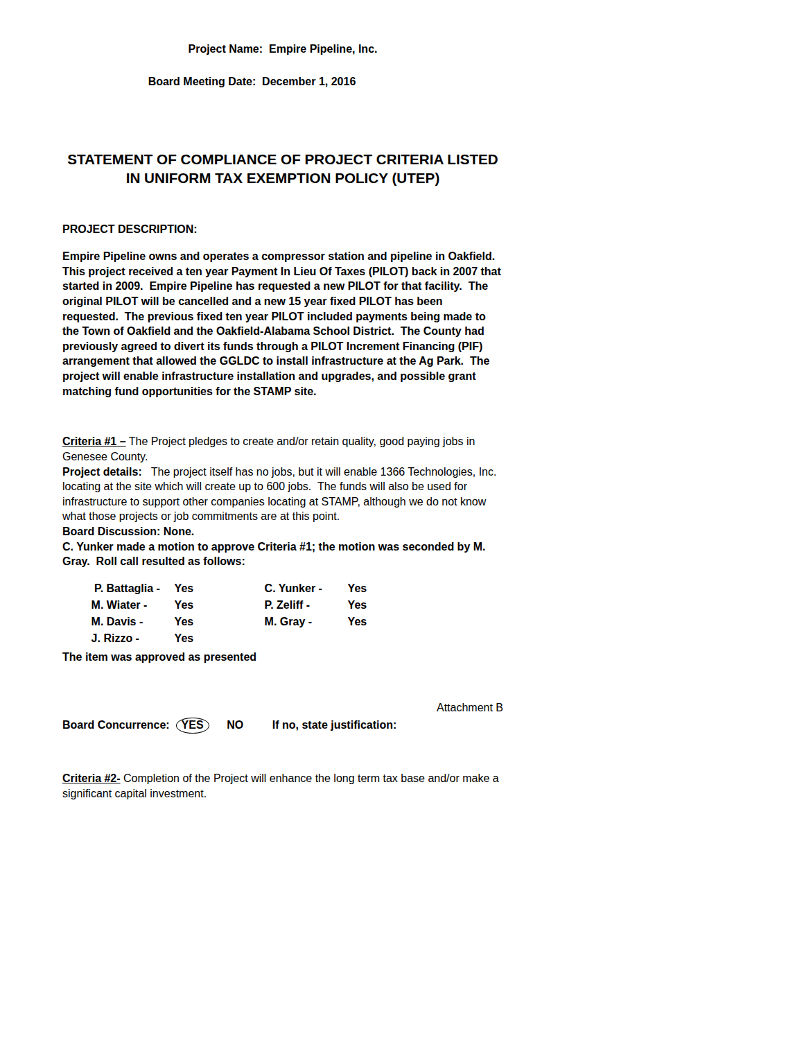Project Name: Empire Pipeline, Inc.
Board Meeting Date: December 1, 2016
STATEMENT OF COMPLIANCE OF PROJECT CRITERIA LISTED IN UNIFORM TAX EXEMPTION POLICY (UTEP)
PROJECT DESCRIPTION:
Empire Pipeline owns and operates a compressor station and pipeline in Oakfield. This project received a ten year Payment In Lieu Of Taxes (PILOT) back in 2007 that started in 2009. Empire Pipeline has requested a new PILOT for that facility. The original PILOT will be cancelled and a new 15 year fixed PILOT has been requested. The previous fixed ten year PILOT included payments being made to the Town of Oakfield and the Oakfield-Alabama School District. The County had previously agreed to divert its funds through a PILOT Increment Financing (PIF) arrangement that allowed the GGLDC to install infrastructure at the Ag Park. The project will enable infrastructure installation and upgrades, and possible grant matching fund opportunities for the STAMP site.
Criteria #1 – The Project pledges to create and/or retain quality, good paying jobs in Genesee County.
Project details: The project itself has no jobs, but it will enable 1366 Technologies, Inc. locating at the site which will create up to 600 jobs. The funds will also be used for infrastructure to support other companies locating at STAMP, although we do not know what those projects or job commitments are at this point.
Board Discussion: None.
C. Yunker made a motion to approve Criteria #1; the motion was seconded by M. Gray. Roll call resulted as follows:
| P. Battaglia - | Yes | C. Yunker - | Yes |
| M. Wiater - | Yes | P. Zeliff - | Yes |
| M. Davis - | Yes | M. Gray - | Yes |
| J. Rizzo - | Yes | | |
The item was approved as presented
Attachment B
Board Concurrence: YES NO If no, state justification:
Criteria #2- Completion of the Project will enhance the long term tax base and/or make a significant capital investment.